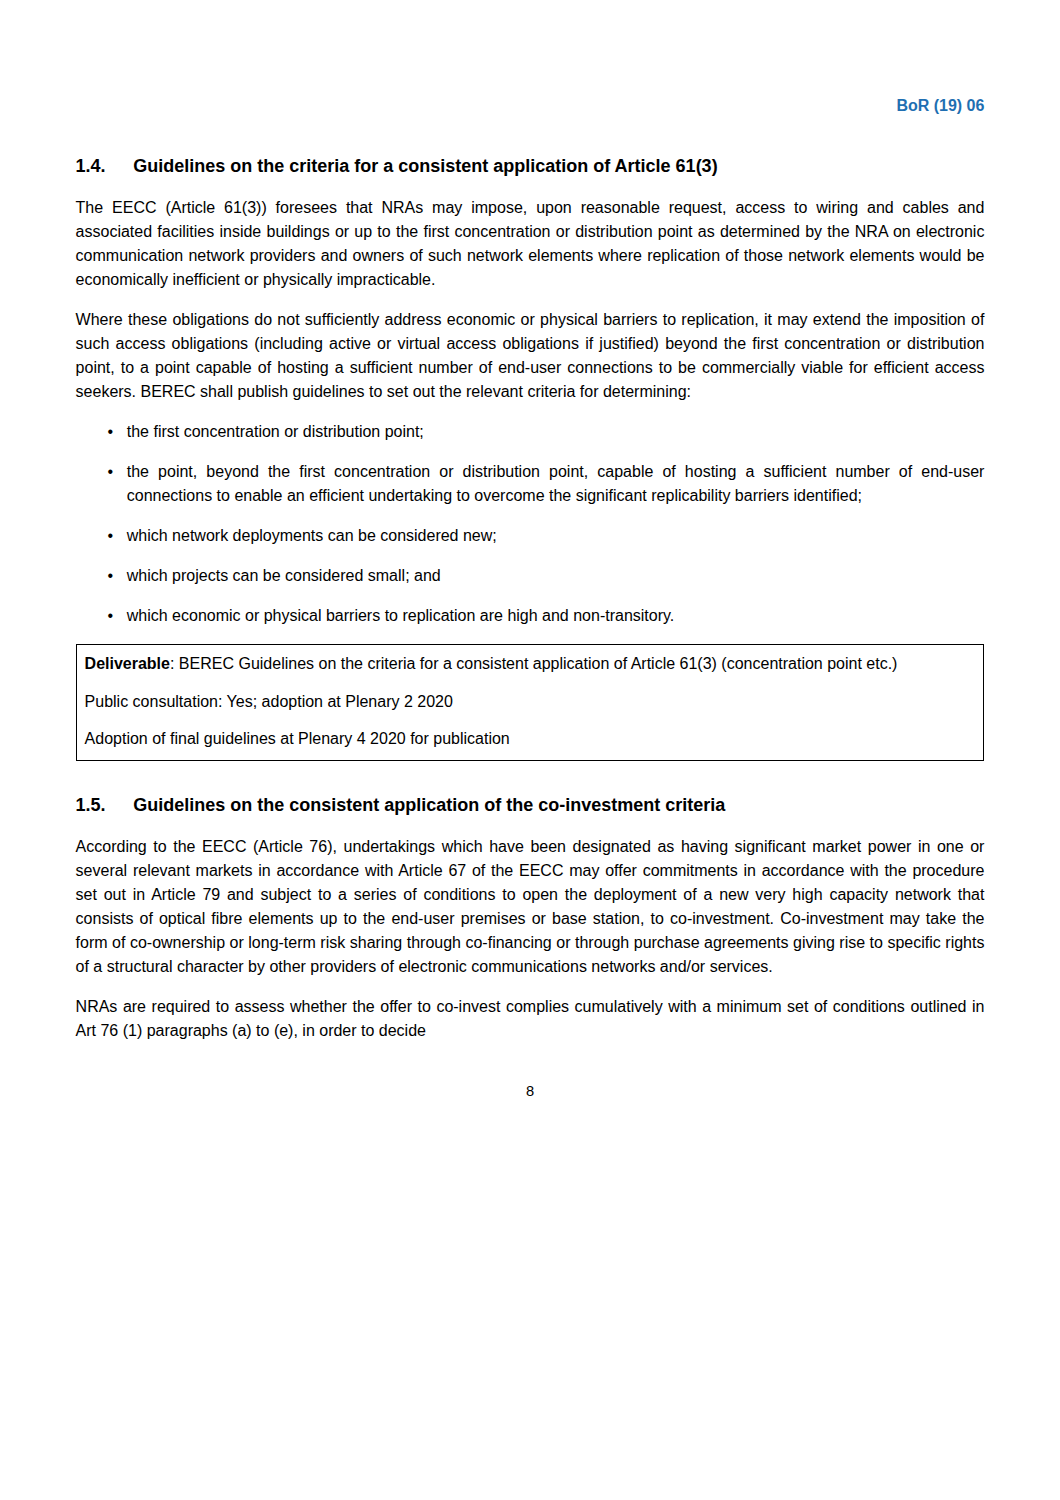BoR (19) 06
1.4. Guidelines on the criteria for a consistent application of Article 61(3)
The EECC (Article 61(3)) foresees that NRAs may impose, upon reasonable request, access to wiring and cables and associated facilities inside buildings or up to the first concentration or distribution point as determined by the NRA on electronic communication network providers and owners of such network elements where replication of those network elements would be economically inefficient or physically impracticable.
Where these obligations do not sufficiently address economic or physical barriers to replication, it may extend the imposition of such access obligations (including active or virtual access obligations if justified) beyond the first concentration or distribution point, to a point capable of hosting a sufficient number of end-user connections to be commercially viable for efficient access seekers. BEREC shall publish guidelines to set out the relevant criteria for determining:
the first concentration or distribution point;
the point, beyond the first concentration or distribution point, capable of hosting a sufficient number of end-user connections to enable an efficient undertaking to overcome the significant replicability barriers identified;
which network deployments can be considered new;
which projects can be considered small; and
which economic or physical barriers to replication are high and non-transitory.
Deliverable: BEREC Guidelines on the criteria for a consistent application of Article 61(3) (concentration point etc.)
Public consultation: Yes; adoption at Plenary 2 2020
Adoption of final guidelines at Plenary 4 2020 for publication
1.5. Guidelines on the consistent application of the co-investment criteria
According to the EECC (Article 76), undertakings which have been designated as having significant market power in one or several relevant markets in accordance with Article 67 of the EECC may offer commitments in accordance with the procedure set out in Article 79 and subject to a series of conditions to open the deployment of a new very high capacity network that consists of optical fibre elements up to the end-user premises or base station, to co-investment. Co-investment may take the form of co-ownership or long-term risk sharing through co-financing or through purchase agreements giving rise to specific rights of a structural character by other providers of electronic communications networks and/or services.
NRAs are required to assess whether the offer to co-invest complies cumulatively with a minimum set of conditions outlined in Art 76 (1) paragraphs (a) to (e), in order to decide
8